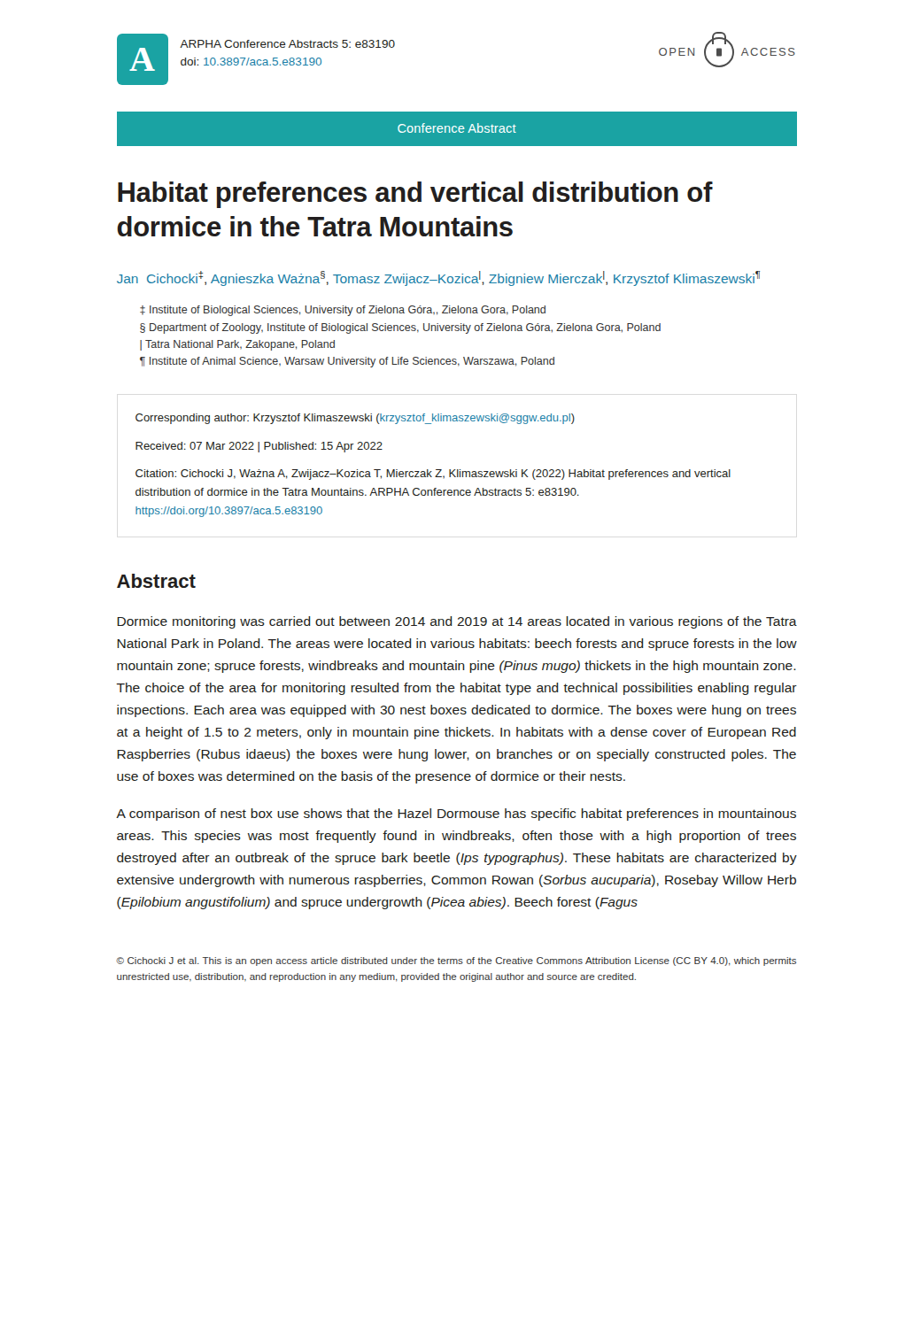ARPHA Conference Abstracts 5: e83190
doi: 10.3897/aca.5.e83190
OPEN ACCESS
Conference Abstract
Habitat preferences and vertical distribution of dormice in the Tatra Mountains
Jan Cichocki‡, Agnieszka Ważna§, Tomasz Zwijacz–Kozica|, Zbigniew Mierczak|, Krzysztof Klimaszewski¶
‡ Institute of Biological Sciences, University of Zielona Góra,, Zielona Gora, Poland
§ Department of Zoology, Institute of Biological Sciences, University of Zielona Góra, Zielona Gora, Poland
| Tatra National Park, Zakopane, Poland
¶ Institute of Animal Science, Warsaw University of Life Sciences, Warszawa, Poland
Corresponding author: Krzysztof Klimaszewski (krzysztof_klimaszewski@sggw.edu.pl)
Received: 07 Mar 2022 | Published: 15 Apr 2022
Citation: Cichocki J, Ważna A, Zwijacz–Kozica T, Mierczak Z, Klimaszewski K (2022) Habitat preferences and vertical distribution of dormice in the Tatra Mountains. ARPHA Conference Abstracts 5: e83190.
https://doi.org/10.3897/aca.5.e83190
Abstract
Dormice monitoring was carried out between 2014 and 2019 at 14 areas located in various regions of the Tatra National Park in Poland. The areas were located in various habitats: beech forests and spruce forests in the low mountain zone; spruce forests, windbreaks and mountain pine (Pinus mugo) thickets in the high mountain zone. The choice of the area for monitoring resulted from the habitat type and technical possibilities enabling regular inspections. Each area was equipped with 30 nest boxes dedicated to dormice. The boxes were hung on trees at a height of 1.5 to 2 meters, only in mountain pine thickets. In habitats with a dense cover of European Red Raspberries (Rubus idaeus) the boxes were hung lower, on branches or on specially constructed poles. The use of boxes was determined on the basis of the presence of dormice or their nests.
A comparison of nest box use shows that the Hazel Dormouse has specific habitat preferences in mountainous areas. This species was most frequently found in windbreaks, often those with a high proportion of trees destroyed after an outbreak of the spruce bark beetle (Ips typographus). These habitats are characterized by extensive undergrowth with numerous raspberries, Common Rowan (Sorbus aucuparia), Rosebay Willow Herb (Epilobium angustifolium) and spruce undergrowth (Picea abies). Beech forest (Fagus
© Cichocki J et al. This is an open access article distributed under the terms of the Creative Commons Attribution License (CC BY 4.0), which permits unrestricted use, distribution, and reproduction in any medium, provided the original author and source are credited.